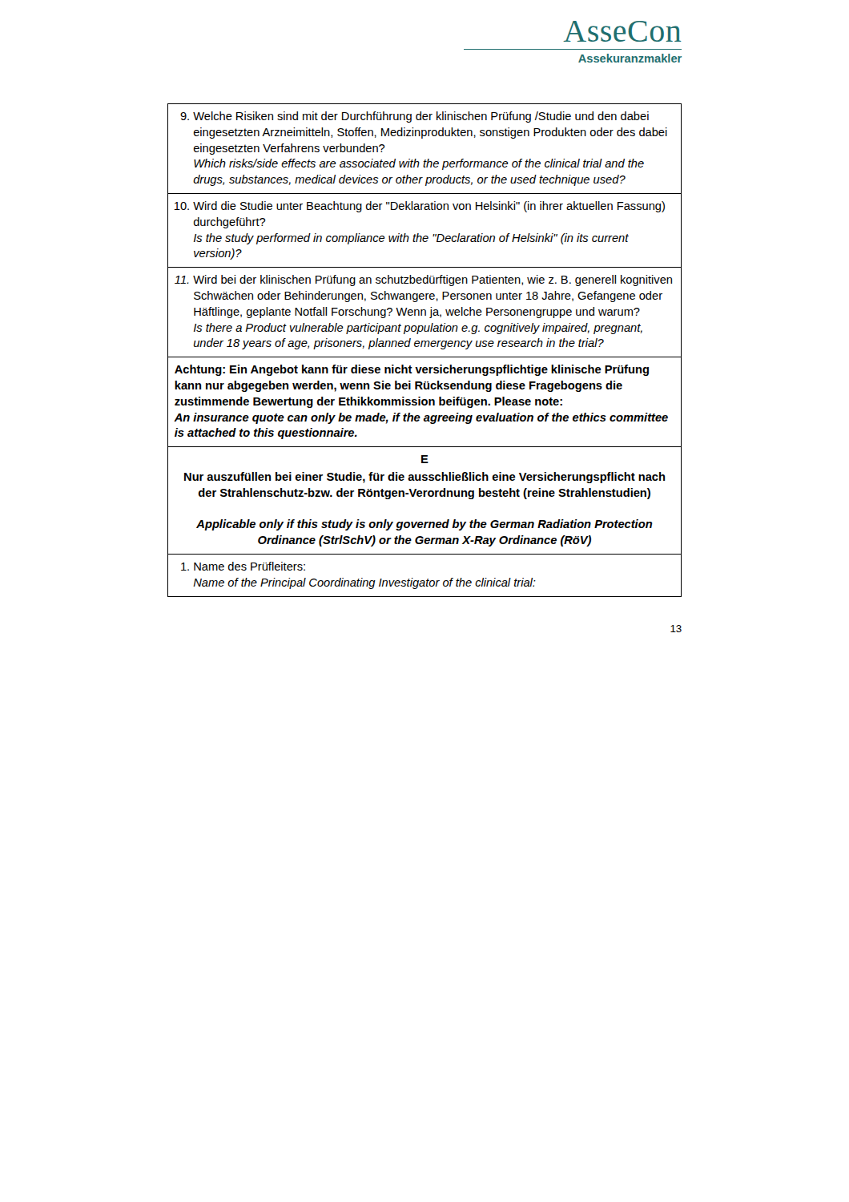AsseCon
Assekuranzmakler
| Welche Risiken sind mit der Durchführung der klinischen Prüfung /Studie und den dabei eingesetzten Arzneimitteln, Stoffen, Medizinprodukten, sonstigen Produkten oder des dabei eingesetzten Verfahrens verbunden? Which risks/side effects are associated with the performance of the clinical trial and the drugs, substances, medical devices or other products, or the used technique used? |
| Wird die Studie unter Beachtung der "Deklaration von Helsinki" (in ihrer aktuellen Fassung) durchgeführt? Is the study performed in compliance with the "Declaration of Helsinki" (in its current version)? |
| Wird bei der klinischen Prüfung an schutzbedürftigen Patienten, wie z. B. generell kognitiven Schwächen oder Behinderungen, Schwangere, Personen unter 18 Jahre, Gefangene oder Häftlinge, geplante Notfall Forschung? Wenn ja, welche Personengruppe und warum? Is there a Product vulnerable participant population e.g. cognitively impaired, pregnant, under 18 years of age, prisoners, planned emergency use research in the trial? |
| Achtung: Ein Angebot kann für diese nicht versicherungspflichtige klinische Prüfung kann nur abgegeben werden, wenn Sie bei Rücksendung diese Fragebogens die zustimmende Bewertung der Ethikkommission beifügen. Please note: An insurance quote can only be made, if the agreeing evaluation of the ethics committee is attached to this questionnaire. |
| E Nur auszufüllen bei einer Studie, für die ausschließlich eine Versicherungspflicht nach der Strahlenschutz-bzw. der Röntgen-Verordnung besteht (reine Strahlenstudien) Applicable only if this study is only governed by the German Radiation Protection Ordinance (StrlSchV) or the German X-Ray Ordinance (RöV) |
| Name des Prüfleiters: Name of the Principal Coordinating Investigator of the clinical trial: |
13